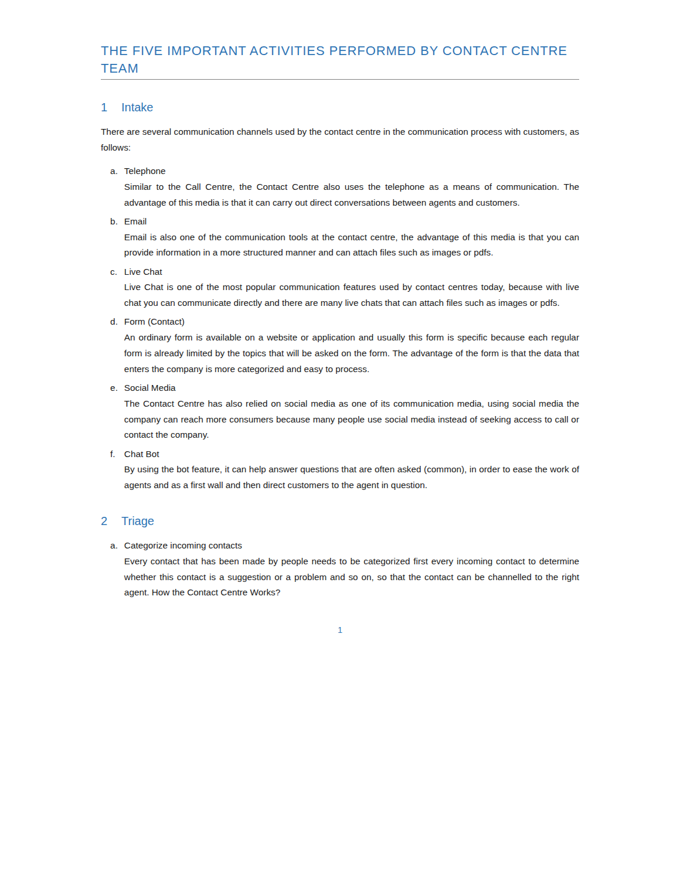The Five Important Activities Performed by Contact Centre Team
1 Intake
There are several communication channels used by the contact centre in the communication process with customers, as follows:
Telephone Similar to the Call Centre, the Contact Centre also uses the telephone as a means of communication. The advantage of this media is that it can carry out direct conversations between agents and customers.
Email Email is also one of the communication tools at the contact centre, the advantage of this media is that you can provide information in a more structured manner and can attach files such as images or pdfs.
Live Chat Live Chat is one of the most popular communication features used by contact centres today, because with live chat you can communicate directly and there are many live chats that can attach files such as images or pdfs.
Form (Contact) An ordinary form is available on a website or application and usually this form is specific because each regular form is already limited by the topics that will be asked on the form. The advantage of the form is that the data that enters the company is more categorized and easy to process.
Social Media The Contact Centre has also relied on social media as one of its communication media, using social media the company can reach more consumers because many people use social media instead of seeking access to call or contact the company.
Chat Bot By using the bot feature, it can help answer questions that are often asked (common), in order to ease the work of agents and as a first wall and then direct customers to the agent in question.
2 Triage
Categorize incoming contacts Every contact that has been made by people needs to be categorized first every incoming contact to determine whether this contact is a suggestion or a problem and so on, so that the contact can be channelled to the right agent. How the Contact Centre Works?
1